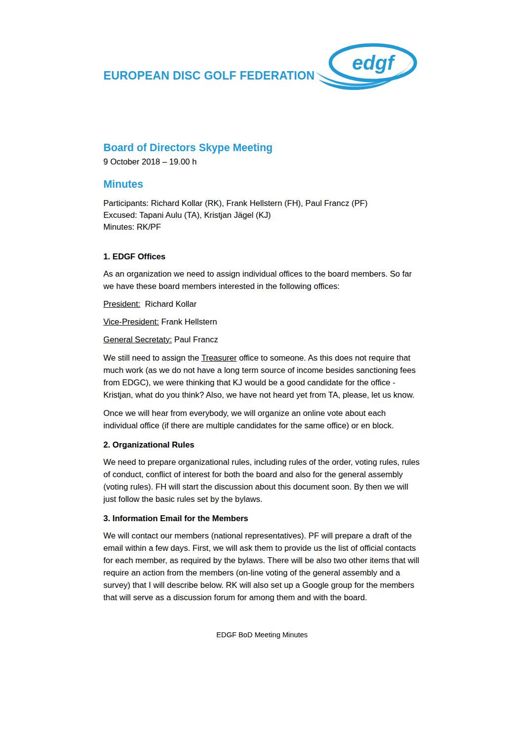EUROPEAN DISC GOLF FEDERATION
EDGF logo edgf
Board of Directors Skype Meeting
9 October 2018 – 19.00 h
Minutes
Participants: Richard Kollar (RK), Frank Hellstern (FH), Paul Francz (PF)
Excused: Tapani Aulu (TA), Kristjan Jägel (KJ)
Minutes: RK/PF
EDGF Offices
As an organization we need to assign individual offices to the board members. So far we have these board members interested in the following offices:
President: Richard Kollar
Vice-President: Frank Hellstern
General Secretaty: Paul Francz
We still need to assign the Treasurer office to someone. As this does not require that much work (as we do not have a long term source of income besides sanctioning fees from EDGC), we were thinking that KJ would be a good candidate for the office - Kristjan, what do you think? Also, we have not heard yet from TA, please, let us know.
Once we will hear from everybody, we will organize an online vote about each individual office (if there are multiple candidates for the same office) or en block.
Organizational Rules
We need to prepare organizational rules, including rules of the order, voting rules, rules of conduct, conflict of interest for both the board and also for the general assembly (voting rules). FH will start the discussion about this document soon. By then we will just follow the basic rules set by the bylaws.
Information Email for the Members
We will contact our members (national representatives). PF will prepare a draft of the email within a few days. First, we will ask them to provide us the list of official contacts for each member, as required by the bylaws. There will be also two other items that will require an action from the members (on-line voting of the general assembly and a survey) that I will describe below. RK will also set up a Google group for the members that will serve as a discussion forum for among them and with the board.
EDGF BoD Meeting Minutes